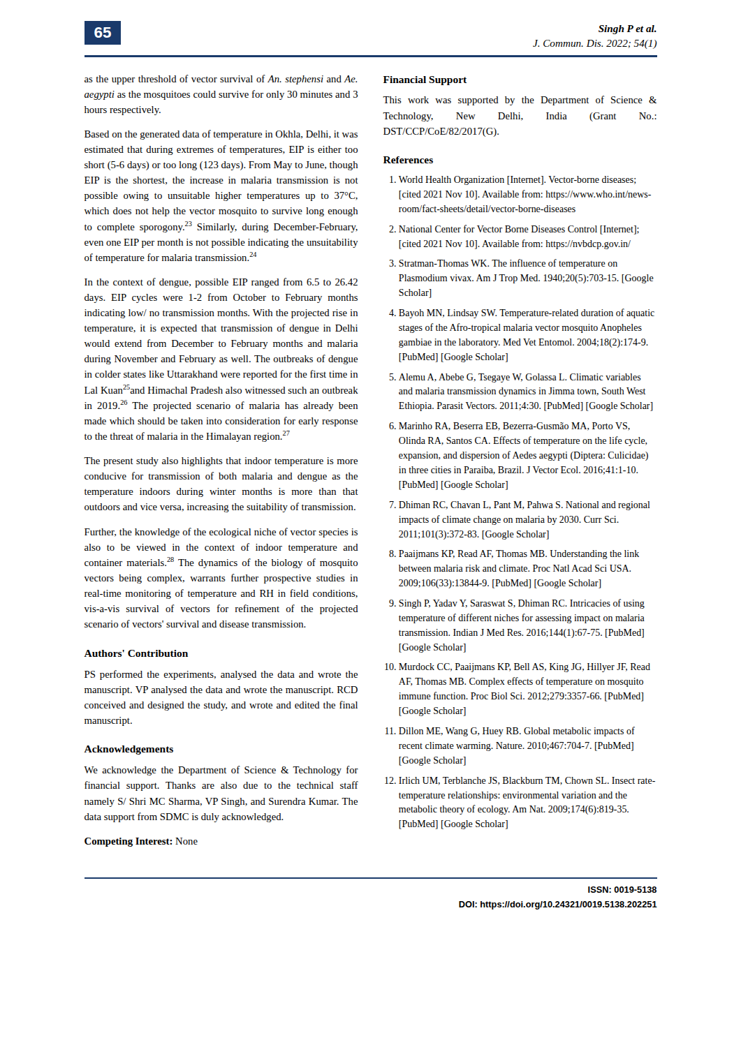65
Singh P et al.
J. Commun. Dis. 2022; 54(1)
as the upper threshold of vector survival of An. stephensi and Ae. aegypti as the mosquitoes could survive for only 30 minutes and 3 hours respectively.
Based on the generated data of temperature in Okhla, Delhi, it was estimated that during extremes of temperatures, EIP is either too short (5-6 days) or too long (123 days). From May to June, though EIP is the shortest, the increase in malaria transmission is not possible owing to unsuitable higher temperatures up to 37°C, which does not help the vector mosquito to survive long enough to complete sporogony.23 Similarly, during December-February, even one EIP per month is not possible indicating the unsuitability of temperature for malaria transmission.24
In the context of dengue, possible EIP ranged from 6.5 to 26.42 days. EIP cycles were 1-2 from October to February months indicating low/ no transmission months. With the projected rise in temperature, it is expected that transmission of dengue in Delhi would extend from December to February months and malaria during November and February as well. The outbreaks of dengue in colder states like Uttarakhand were reported for the first time in Lal Kuan25and Himachal Pradesh also witnessed such an outbreak in 2019.26 The projected scenario of malaria has already been made which should be taken into consideration for early response to the threat of malaria in the Himalayan region.27
The present study also highlights that indoor temperature is more conducive for transmission of both malaria and dengue as the temperature indoors during winter months is more than that outdoors and vice versa, increasing the suitability of transmission.
Further, the knowledge of the ecological niche of vector species is also to be viewed in the context of indoor temperature and container materials.28 The dynamics of the biology of mosquito vectors being complex, warrants further prospective studies in real-time monitoring of temperature and RH in field conditions, vis-a-vis survival of vectors for refinement of the projected scenario of vectors' survival and disease transmission.
Authors' Contribution
PS performed the experiments, analysed the data and wrote the manuscript. VP analysed the data and wrote the manuscript. RCD conceived and designed the study, and wrote and edited the final manuscript.
Acknowledgements
We acknowledge the Department of Science & Technology for financial support. Thanks are also due to the technical staff namely S/ Shri MC Sharma, VP Singh, and Surendra Kumar. The data support from SDMC is duly acknowledged.
Competing Interest: None
Financial Support
This work was supported by the Department of Science & Technology, New Delhi, India (Grant No.: DST/CCP/CoE/82/2017(G).
References
World Health Organization [Internet]. Vector-borne diseases; [cited 2021 Nov 10]. Available from: https://www.who.int/news-room/fact-sheets/detail/vector-borne-diseases
National Center for Vector Borne Diseases Control [Internet]; [cited 2021 Nov 10]. Available from: https://nvbdcp.gov.in/
Stratman-Thomas WK. The influence of temperature on Plasmodium vivax. Am J Trop Med. 1940;20(5):703-15. [Google Scholar]
Bayoh MN, Lindsay SW. Temperature-related duration of aquatic stages of the Afro-tropical malaria vector mosquito Anopheles gambiae in the laboratory. Med Vet Entomol. 2004;18(2):174-9. [PubMed] [Google Scholar]
Alemu A, Abebe G, Tsegaye W, Golassa L. Climatic variables and malaria transmission dynamics in Jimma town, South West Ethiopia. Parasit Vectors. 2011;4:30. [PubMed] [Google Scholar]
Marinho RA, Beserra EB, Bezerra-Gusmão MA, Porto VS, Olinda RA, Santos CA. Effects of temperature on the life cycle, expansion, and dispersion of Aedes aegypti (Diptera: Culicidae) in three cities in Paraiba, Brazil. J Vector Ecol. 2016;41:1-10. [PubMed] [Google Scholar]
Dhiman RC, Chavan L, Pant M, Pahwa S. National and regional impacts of climate change on malaria by 2030. Curr Sci. 2011;101(3):372-83. [Google Scholar]
Paaijmans KP, Read AF, Thomas MB. Understanding the link between malaria risk and climate. Proc Natl Acad Sci USA. 2009;106(33):13844-9. [PubMed] [Google Scholar]
Singh P, Yadav Y, Saraswat S, Dhiman RC. Intricacies of using temperature of different niches for assessing impact on malaria transmission. Indian J Med Res. 2016;144(1):67-75. [PubMed] [Google Scholar]
Murdock CC, Paaijmans KP, Bell AS, King JG, Hillyer JF, Read AF, Thomas MB. Complex effects of temperature on mosquito immune function. Proc Biol Sci. 2012;279:3357-66. [PubMed] [Google Scholar]
Dillon ME, Wang G, Huey RB. Global metabolic impacts of recent climate warming. Nature. 2010;467:704-7. [PubMed] [Google Scholar]
Irlich UM, Terblanche JS, Blackburn TM, Chown SL. Insect rate-temperature relationships: environmental variation and the metabolic theory of ecology. Am Nat. 2009;174(6):819-35. [PubMed] [Google Scholar]
ISSN: 0019-5138 DOI: https://doi.org/10.24321/0019.5138.202251